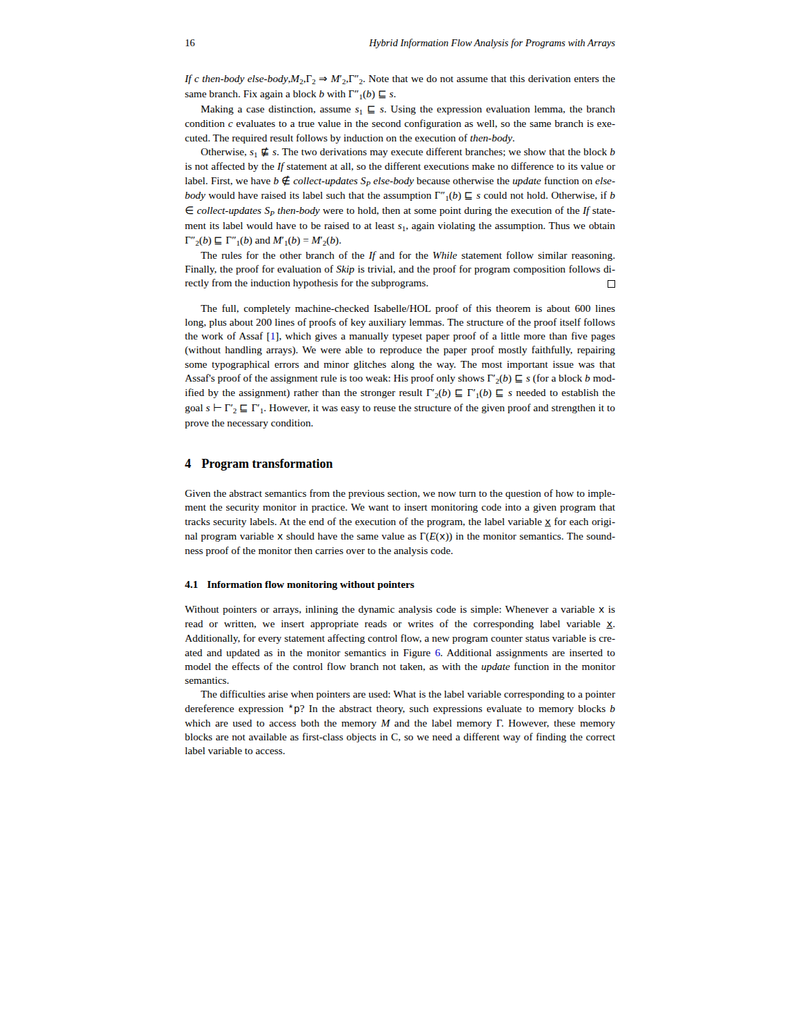16 Hybrid Information Flow Analysis for Programs with Arrays
If c then-body else-body,M2,Γ2 ⇒ M′2,Γ″2. Note that we do not assume that this derivation enters the same branch. Fix again a block b with Γ″1(b) ⊑ s.
Making a case distinction, assume s1 ⊑ s. Using the expression evaluation lemma, the branch condition c evaluates to a true value in the second configuration as well, so the same branch is executed. The required result follows by induction on the execution of then-body.
Otherwise, s1 ⋢ s. The two derivations may execute different branches; we show that the block b is not affected by the If statement at all, so the different executions make no difference to its value or label. First, we have b ∉ collect-updates SP else-body because otherwise the update function on else-body would have raised its label such that the assumption Γ″1(b) ⊑ s could not hold. Otherwise, if b ∈ collect-updates SP then-body were to hold, then at some point during the execution of the If statement its label would have to be raised to at least s1, again violating the assumption. Thus we obtain Γ″2(b) ⊑ Γ″1(b) and M′1(b) = M′2(b).
The rules for the other branch of the If and for the While statement follow similar reasoning. Finally, the proof for evaluation of Skip is trivial, and the proof for program composition follows directly from the induction hypothesis for the subprograms.
The full, completely machine-checked Isabelle/HOL proof of this theorem is about 600 lines long, plus about 200 lines of proofs of key auxiliary lemmas. The structure of the proof itself follows the work of Assaf [1], which gives a manually typeset paper proof of a little more than five pages (without handling arrays). We were able to reproduce the paper proof mostly faithfully, repairing some typographical errors and minor glitches along the way. The most important issue was that Assaf's proof of the assignment rule is too weak: His proof only shows Γ′2(b) ⊑ s (for a block b modified by the assignment) rather than the stronger result Γ′2(b) ⊑ Γ′1(b) ⊑ s needed to establish the goal s ⊢ Γ′2 ⊑ Γ′1. However, it was easy to reuse the structure of the given proof and strengthen it to prove the necessary condition.
4 Program transformation
Given the abstract semantics from the previous section, we now turn to the question of how to implement the security monitor in practice. We want to insert monitoring code into a given program that tracks security labels. At the end of the execution of the program, the label variable x for each original program variable x should have the same value as Γ(E(x)) in the monitor semantics. The soundness proof of the monitor then carries over to the analysis code.
4.1 Information flow monitoring without pointers
Without pointers or arrays, inlining the dynamic analysis code is simple: Whenever a variable x is read or written, we insert appropriate reads or writes of the corresponding label variable x. Additionally, for every statement affecting control flow, a new program counter status variable is created and updated as in the monitor semantics in Figure 6. Additional assignments are inserted to model the effects of the control flow branch not taken, as with the update function in the monitor semantics.
The difficulties arise when pointers are used: What is the label variable corresponding to a pointer dereference expression *p? In the abstract theory, such expressions evaluate to memory blocks b which are used to access both the memory M and the label memory Γ. However, these memory blocks are not available as first-class objects in C, so we need a different way of finding the correct label variable to access.